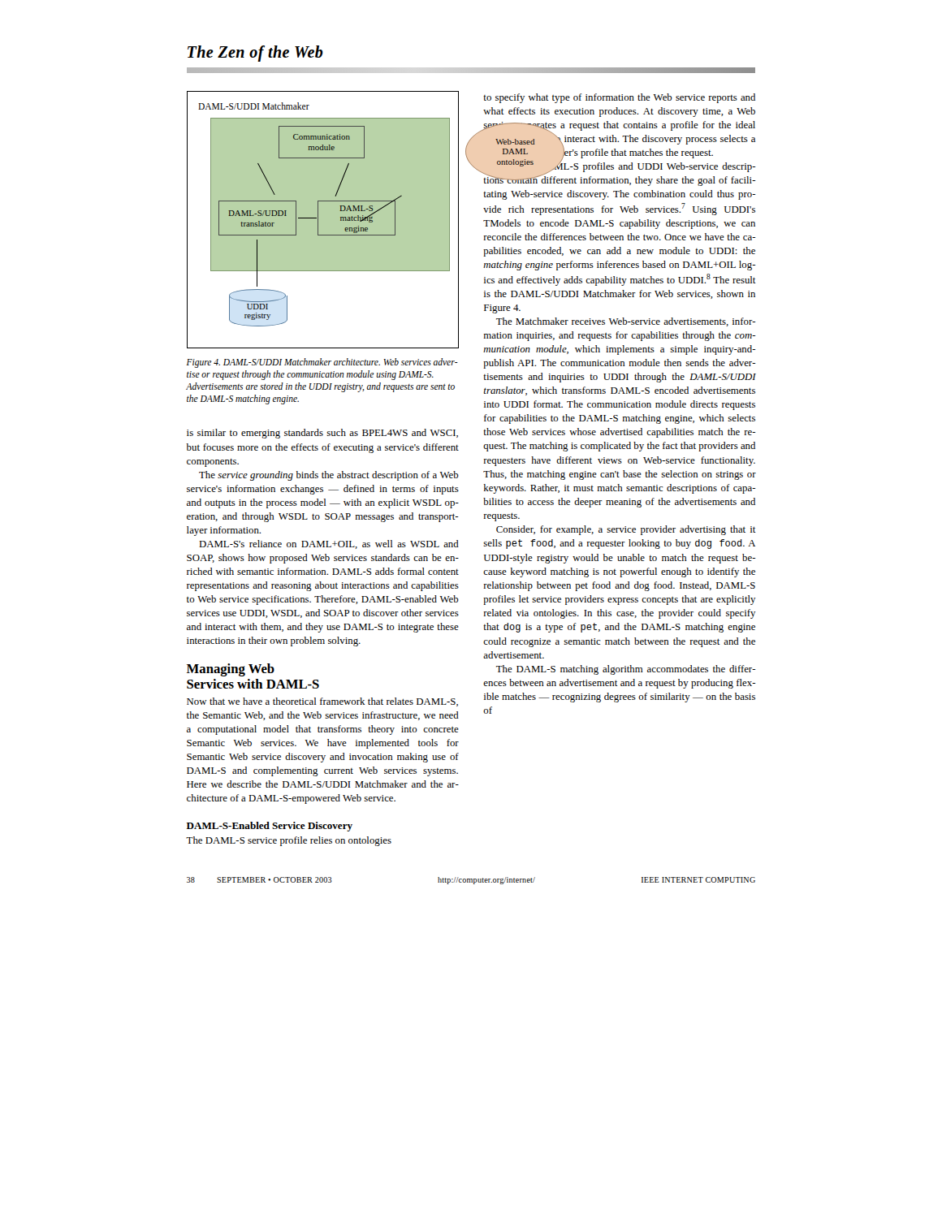The Zen of the Web
DAML-S/UDDI Matchmaker
Communication
module
DAML-S/UDDI
translator
DAML-S
matching
engine
Web-based
DAML
ontologies
UDDI
registry
Figure 4. DAML-S/UDDI Matchmaker architecture. Web services advertise or request through the communication module using DAML-S. Advertisements are stored in the UDDI registry, and requests are sent to the DAML-S matching engine.
is similar to emerging standards such as BPEL4WS and WSCI, but focuses more on the effects of executing a service's different components.
The service grounding binds the abstract description of a Web service's information exchanges — defined in terms of inputs and outputs in the process model — with an explicit WSDL operation, and through WSDL to SOAP messages and transport-layer information.
DAML-S's reliance on DAML+OIL, as well as WSDL and SOAP, shows how proposed Web services standards can be enriched with semantic information. DAML-S adds formal content representations and reasoning about interactions and capabilities to Web service specifications. Therefore, DAML-S-enabled Web services use UDDI, WSDL, and SOAP to discover other services and interact with them, and they use DAML-S to integrate these interactions in their own problem solving.
Managing Web
Services with DAML-S
Now that we have a theoretical framework that relates DAML-S, the Semantic Web, and the Web services infrastructure, we need a computational model that transforms theory into concrete Semantic Web services. We have implemented tools for Semantic Web service discovery and invocation making use of DAML-S and complementing current Web services systems. Here we describe the DAML-S/UDDI Matchmaker and the architecture of a DAML-S-empowered Web service.
DAML-S-Enabled Service Discovery
The DAML-S service profile relies on ontologies
to specify what type of information the Web service reports and what effects its execution produces. At discovery time, a Web service generates a request that contains a profile for the ideal service it wants to interact with. The discovery process selects a Web service provider's profile that matches the request.
Although DAML-S profiles and UDDI Web-service descriptions contain different information, they share the goal of facilitating Web-service discovery. The combination could thus provide rich representations for Web services.7 Using UDDI's TModels to encode DAML-S capability descriptions, we can reconcile the differences between the two. Once we have the capabilities encoded, we can add a new module to UDDI: the matching engine performs inferences based on DAML+OIL logics and effectively adds capability matches to UDDI.8 The result is the DAML-S/UDDI Matchmaker for Web services, shown in Figure 4.
The Matchmaker receives Web-service advertisements, information inquiries, and requests for capabilities through the communication module, which implements a simple inquiry-and-publish API. The communication module then sends the advertisements and inquiries to UDDI through the DAML-S/UDDI translator, which transforms DAML-S encoded advertisements into UDDI format. The communication module directs requests for capabilities to the DAML-S matching engine, which selects those Web services whose advertised capabilities match the request. The matching is complicated by the fact that providers and requesters have different views on Web-service functionality. Thus, the matching engine can't base the selection on strings or keywords. Rather, it must match semantic descriptions of capabilities to access the deeper meaning of the advertisements and requests.
Consider, for example, a service provider advertising that it sells pet food, and a requester looking to buy dog food. A UDDI-style registry would be unable to match the request because keyword matching is not powerful enough to identify the relationship between pet food and dog food. Instead, DAML-S profiles let service providers express concepts that are explicitly related via ontologies. In this case, the provider could specify that dog is a type of pet, and the DAML-S matching engine could recognize a semantic match between the request and the advertisement.
The DAML-S matching algorithm accommodates the differences between an advertisement and a request by producing flexible matches — recognizing degrees of similarity — on the basis of
38 SEPTEMBER • OCTOBER 2003
http://computer.org/internet/
IEEE INTERNET COMPUTING